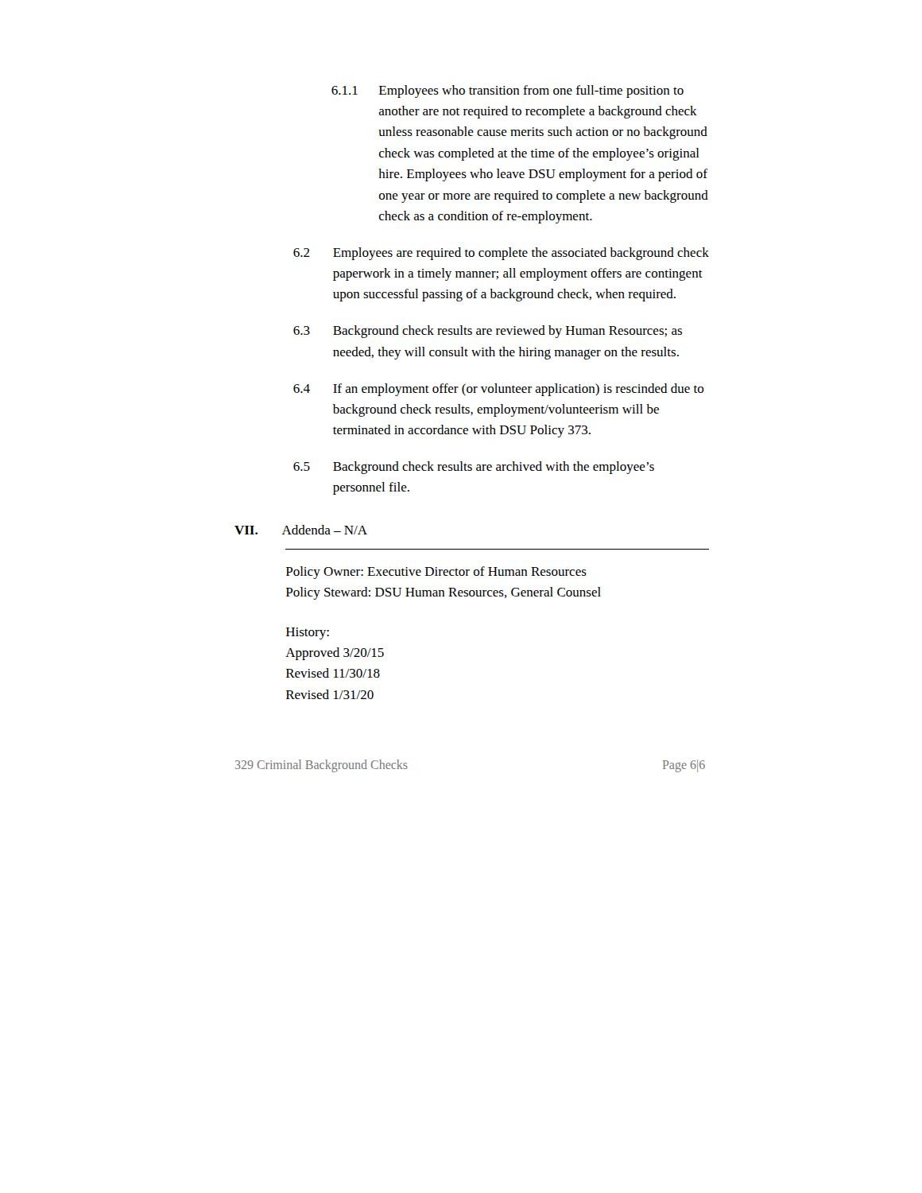6.1.1
Employees who transition from one full-time position to another are not required to recomplete a background check unless reasonable cause merits such action or no background check was completed at the time of the employee’s original hire. Employees who leave DSU employment for a period of one year or more are required to complete a new background check as a condition of re-employment.
6.2
Employees are required to complete the associated background check paperwork in a timely manner; all employment offers are contingent upon successful passing of a background check, when required.
6.3
Background check results are reviewed by Human Resources; as needed, they will consult with the hiring manager on the results.
6.4
If an employment offer (or volunteer application) is rescinded due to background check results, employment/volunteerism will be terminated in accordance with DSU Policy 373.
6.5
Background check results are archived with the employee’s personnel file.
VII.
Addenda – N/A
Policy Owner: Executive Director of Human Resources
Policy Steward: DSU Human Resources, General Counsel
History:
Approved 3/20/15
Revised 11/30/18
Revised 1/31/20
329 Criminal Background Checks
Page 6|6